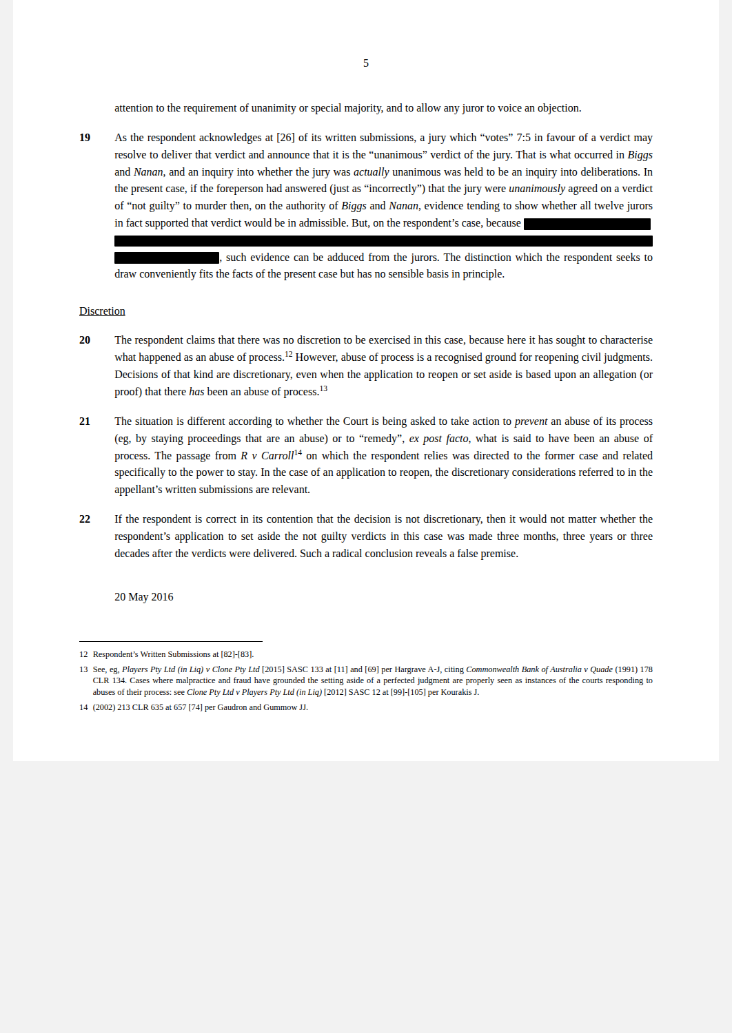5
attention to the requirement of unanimity or special majority, and to allow any juror to voice an objection.
19
As the respondent acknowledges at [26] of its written submissions, a jury which “votes” 7:5 in favour of a verdict may resolve to deliver that verdict and announce that it is the “unanimous” verdict of the jury. That is what occurred in Biggs and Nanan, and an inquiry into whether the jury was actually unanimous was held to be an inquiry into deliberations. In the present case, if the foreperson had answered (just as “incorrectly”) that the jury were unanimously agreed on a verdict of “not guilty” to murder then, on the authority of Biggs and Nanan, evidence tending to show whether all twelve jurors in fact supported that verdict would be in admissible. But, on the respondent’s case, because
, such evidence can be adduced from the jurors. The distinction which the respondent seeks to draw conveniently fits the facts of the present case but has no sensible basis in principle.
Discretion
20
The respondent claims that there was no discretion to be exercised in this case, because here it has sought to characterise what happened as an abuse of process.12 However, abuse of process is a recognised ground for reopening civil judgments. Decisions of that kind are discretionary, even when the application to reopen or set aside is based upon an allegation (or proof) that there has been an abuse of process.13
21
The situation is different according to whether the Court is being asked to take action to prevent an abuse of its process (eg, by staying proceedings that are an abuse) or to “remedy”, ex post facto, what is said to have been an abuse of process. The passage from R v Carroll14 on which the respondent relies was directed to the former case and related specifically to the power to stay. In the case of an application to reopen, the discretionary considerations referred to in the appellant’s written submissions are relevant.
22
If the respondent is correct in its contention that the decision is not discretionary, then it would not matter whether the respondent’s application to set aside the not guilty verdicts in this case was made three months, three years or three decades after the verdicts were delivered. Such a radical conclusion reveals a false premise.
20 May 2016
12 Respondent’s Written Submissions at [82]-[83].
13 See, eg, Players Pty Ltd (in Liq) v Clone Pty Ltd [2015] SASC 133 at [11] and [69] per Hargrave A-J, citing Commonwealth Bank of Australia v Quade (1991) 178 CLR 134. Cases where malpractice and fraud have grounded the setting aside of a perfected judgment are properly seen as instances of the courts responding to abuses of their process: see Clone Pty Ltd v Players Pty Ltd (in Liq) [2012] SASC 12 at [99]-[105] per Kourakis J.
14(2002) 213 CLR 635 at 657 [74] per Gaudron and Gummow JJ.